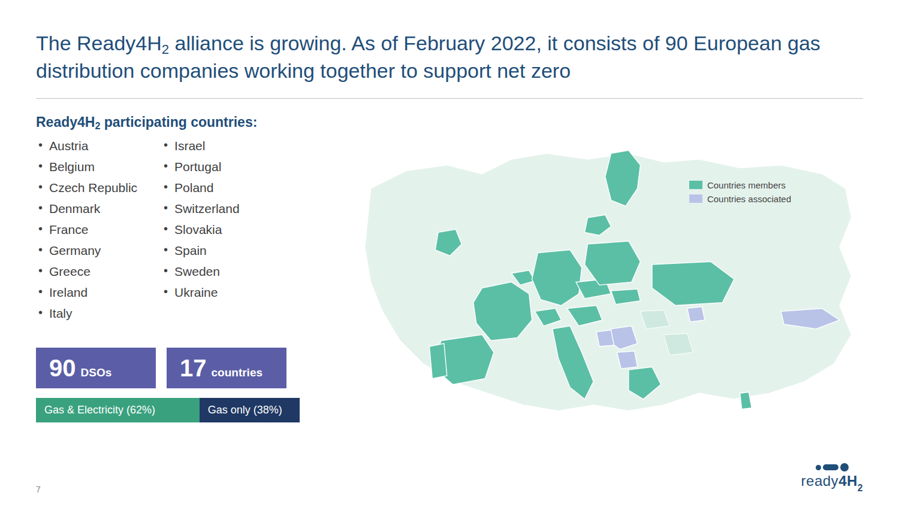The Ready4H2 alliance is growing. As of February 2022, it consists of 90 European gas distribution companies working together to support net zero
Ready4H2 participating countries:
Austria
Belgium
Czech Republic
Denmark
France
Germany
Greece
Ireland
Italy
Israel
Portugal
Poland
Switzerland
Slovakia
Spain
Sweden
Ukraine
90 DSOs
17 countries
Gas & Electricity (62%)
Gas only (38%)
Countries members
Countries associated
7
ready4H2